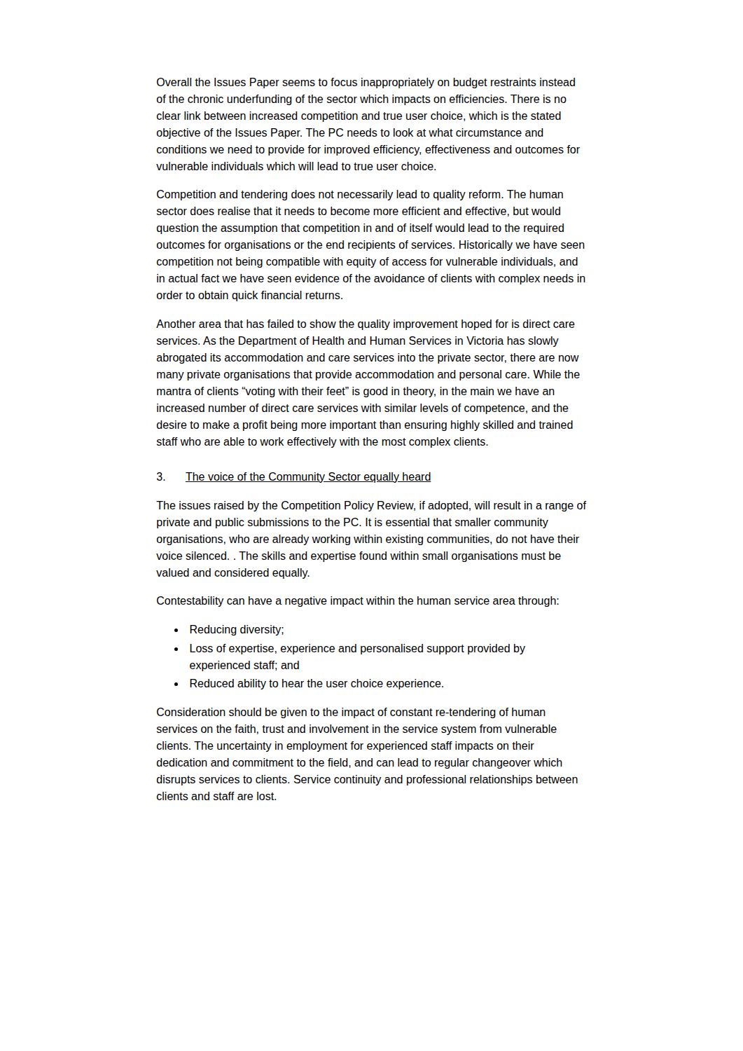Overall the Issues Paper seems to focus inappropriately on budget restraints instead of the chronic underfunding of the sector which impacts on efficiencies. There is no clear link between increased competition and true user choice, which is the stated objective of the Issues Paper. The PC needs to look at what circumstance and conditions we need to provide for improved efficiency, effectiveness and outcomes for vulnerable individuals which will lead to true user choice.
Competition and tendering does not necessarily lead to quality reform. The human sector does realise that it needs to become more efficient and effective, but would question the assumption that competition in and of itself would lead to the required outcomes for organisations or the end recipients of services. Historically we have seen competition not being compatible with equity of access for vulnerable individuals, and in actual fact we have seen evidence of the avoidance of clients with complex needs in order to obtain quick financial returns.
Another area that has failed to show the quality improvement hoped for is direct care services. As the Department of Health and Human Services in Victoria has slowly abrogated its accommodation and care services into the private sector, there are now many private organisations that provide accommodation and personal care. While the mantra of clients “voting with their feet” is good in theory, in the main we have an increased number of direct care services with similar levels of competence, and the desire to make a profit being more important than ensuring highly skilled and trained staff who are able to work effectively with the most complex clients.
3. The voice of the Community Sector equally heard
The issues raised by the Competition Policy Review, if adopted, will result in a range of private and public submissions to the PC. It is essential that smaller community organisations, who are already working within existing communities, do not have their voice silenced. . The skills and expertise found within small organisations must be valued and considered equally.
Contestability can have a negative impact within the human service area through:
Reducing diversity;
Loss of expertise, experience and personalised support provided by experienced staff; and
Reduced ability to hear the user choice experience.
Consideration should be given to the impact of constant re-tendering of human services on the faith, trust and involvement in the service system from vulnerable clients. The uncertainty in employment for experienced staff impacts on their dedication and commitment to the field, and can lead to regular changeover which disrupts services to clients. Service continuity and professional relationships between clients and staff are lost.